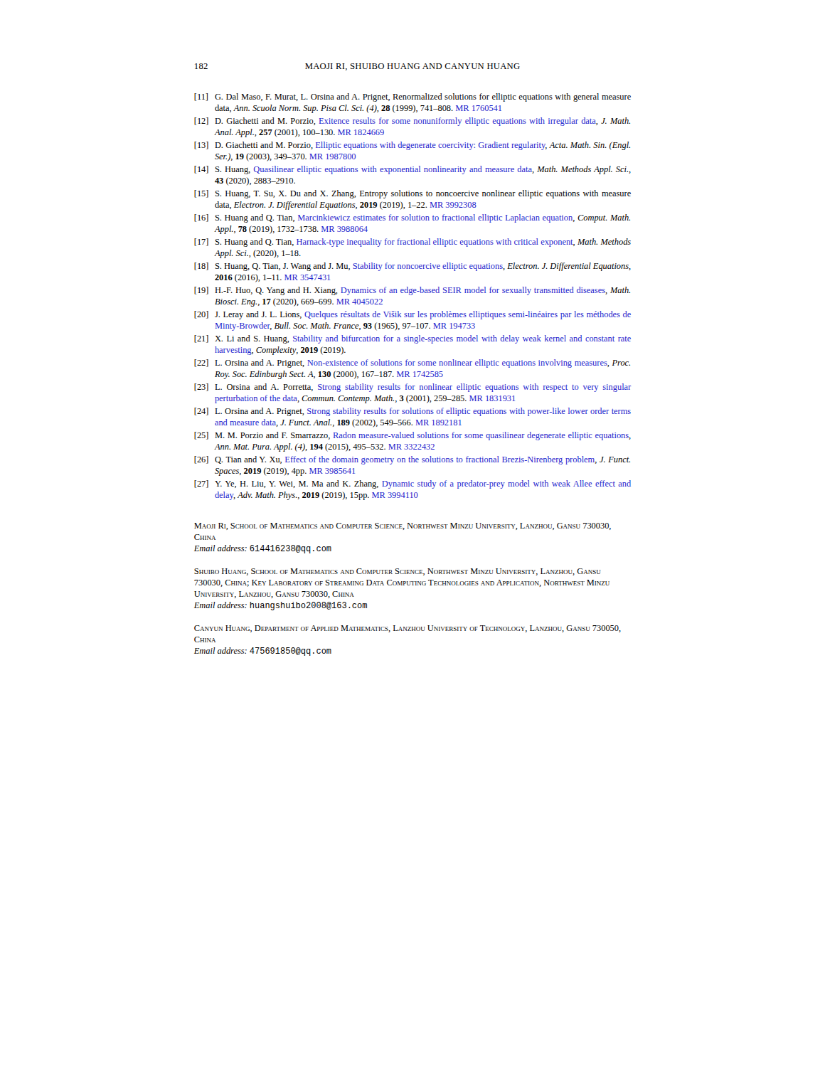182 MAOJI RI, SHUIBO HUANG AND CANYUN HUANG
[11] G. Dal Maso, F. Murat, L. Orsina and A. Prignet, Renormalized solutions for elliptic equations with general measure data, Ann. Scuola Norm. Sup. Pisa Cl. Sci. (4), 28 (1999), 741–808. MR 1760541
[12] D. Giachetti and M. Porzio, Exitence results for some nonuniformly elliptic equations with irregular data, J. Math. Anal. Appl., 257 (2001), 100–130. MR 1824669
[13] D. Giachetti and M. Porzio, Elliptic equations with degenerate coercivity: Gradient regularity, Acta. Math. Sin. (Engl. Ser.), 19 (2003), 349–370. MR 1987800
[14] S. Huang, Quasilinear elliptic equations with exponential nonlinearity and measure data, Math. Methods Appl. Sci., 43 (2020), 2883–2910.
[15] S. Huang, T. Su, X. Du and X. Zhang, Entropy solutions to noncoercive nonlinear elliptic equations with measure data, Electron. J. Differential Equations, 2019 (2019), 1–22. MR 3992308
[16] S. Huang and Q. Tian, Marcinkiewicz estimates for solution to fractional elliptic Laplacian equation, Comput. Math. Appl., 78 (2019), 1732–1738. MR 3988064
[17] S. Huang and Q. Tian, Harnack-type inequality for fractional elliptic equations with critical exponent, Math. Methods Appl. Sci., (2020), 1–18.
[18] S. Huang, Q. Tian, J. Wang and J. Mu, Stability for noncoercive elliptic equations, Electron. J. Differential Equations, 2016 (2016), 1–11. MR 3547431
[19] H.-F. Huo, Q. Yang and H. Xiang, Dynamics of an edge-based SEIR model for sexually transmitted diseases, Math. Biosci. Eng., 17 (2020), 669–699. MR 4045022
[20] J. Leray and J. L. Lions, Quelques résultats de Višik sur les problèmes elliptiques semi-linéaires par les méthodes de Minty-Browder, Bull. Soc. Math. France, 93 (1965), 97–107. MR 194733
[21] X. Li and S. Huang, Stability and bifurcation for a single-species model with delay weak kernel and constant rate harvesting, Complexity, 2019 (2019).
[22] L. Orsina and A. Prignet, Non-existence of solutions for some nonlinear elliptic equations involving measures, Proc. Roy. Soc. Edinburgh Sect. A, 130 (2000), 167–187. MR 1742585
[23] L. Orsina and A. Porretta, Strong stability results for nonlinear elliptic equations with respect to very singular perturbation of the data, Commun. Contemp. Math., 3 (2001), 259–285. MR 1831931
[24] L. Orsina and A. Prignet, Strong stability results for solutions of elliptic equations with power-like lower order terms and measure data, J. Funct. Anal., 189 (2002), 549–566. MR 1892181
[25] M. M. Porzio and F. Smarrazzo, Radon measure-valued solutions for some quasilinear degenerate elliptic equations, Ann. Mat. Pura. Appl. (4), 194 (2015), 495–532. MR 3322432
[26] Q. Tian and Y. Xu, Effect of the domain geometry on the solutions to fractional Brezis-Nirenberg problem, J. Funct. Spaces, 2019 (2019), 4pp. MR 3985641
[27] Y. Ye, H. Liu, Y. Wei, M. Ma and K. Zhang, Dynamic study of a predator-prey model with weak Allee effect and delay, Adv. Math. Phys., 2019 (2019), 15pp. MR 3994110
Maoji Ri, School of Mathematics and Computer Science, Northwest Minzu University, Lanzhou, Gansu 730030, China
Email address: 614416238@qq.com
Shuibo Huang, School of Mathematics and Computer Science, Northwest Minzu University, Lanzhou, Gansu 730030, China; Key Laboratory of Streaming Data Computing Technologies and Application, Northwest Minzu University, Lanzhou, Gansu 730030, China
Email address: huangshuibo2008@163.com
Canyun Huang, Department of Applied Mathematics, Lanzhou University of Technology, Lanzhou, Gansu 730050, China
Email address: 475691850@qq.com